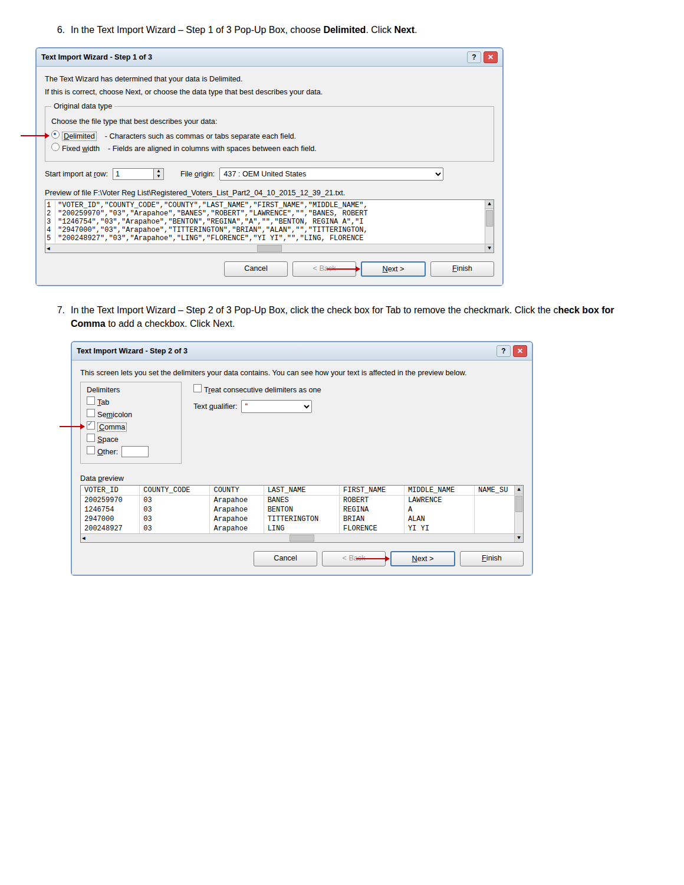6. In the Text Import Wizard – Step 1 of 3 Pop-Up Box, choose Delimited. Click Next.
Text Import Wizard - Step 1 of 3 ?✕
The Text Wizard has determined that your data is Delimited.
If this is correct, choose Next, or choose the data type that best describes your data.
Original data type
Choose the file type that best describes your data:
Delimited - Characters such as commas or tabs separate each field.
Fixed width - Fields are aligned in columns with spaces between each field.
Start import at row: ▲▼ File origin: 437 : OEM United States
Preview of file F:\Voter Reg List\Registered_Voters_List_Part2_04_10_2015_12_39_21.txt.
1"VOTER_ID","COUNTY_CODE","COUNTY","LAST_NAME","FIRST_NAME","MIDDLE_NAME",
2"200259970","03","Arapahoe","BANES","ROBERT","LAWRENCE","","BANES, ROBERT
3"1246754","03","Arapahoe","BENTON","REGINA","A","","BENTON, REGINA A","I
4"2947000","03","Arapahoe","TITTERINGTON","BRIAN","ALAN","","TITTERINGTON,
5"200248927","03","Arapahoe","LING","FLORENCE","YI YI","","LING, FLORENCE
▲
▼
◀
▶
Cancel
< Back
Next >
Finish
7. In the Text Import Wizard – Step 2 of 3 Pop-Up Box, click the check box for Tab to remove the checkmark. Click the check box for Comma to add a checkbox. Click Next.
Text Import Wizard - Step 2 of 3 ?✕
This screen lets you set the delimiters your data contains. You can see how your text is affected in the preview below.
Delimiters
Tab
Semicolon
Comma
Space
Other:
Treat consecutive delimiters as one
Text qualifier: "
Data preview
| VOTER_ID | COUNTY_CODE | COUNTY | LAST_NAME | FIRST_NAME | MIDDLE_NAME | NAME_SU |
| --- | --- | --- | --- | --- | --- | --- |
| 200259970 | 03 | Arapahoe | BANES | ROBERT | LAWRENCE | |
| 1246754 | 03 | Arapahoe | BENTON | REGINA | A | |
| 2947000 | 03 | Arapahoe | TITTERINGTON | BRIAN | ALAN | |
| 200248927 | 03 | Arapahoe | LING | FLORENCE | YI YI | |
▲
▼
◀
▶
Cancel
< Back
Next >
Finish